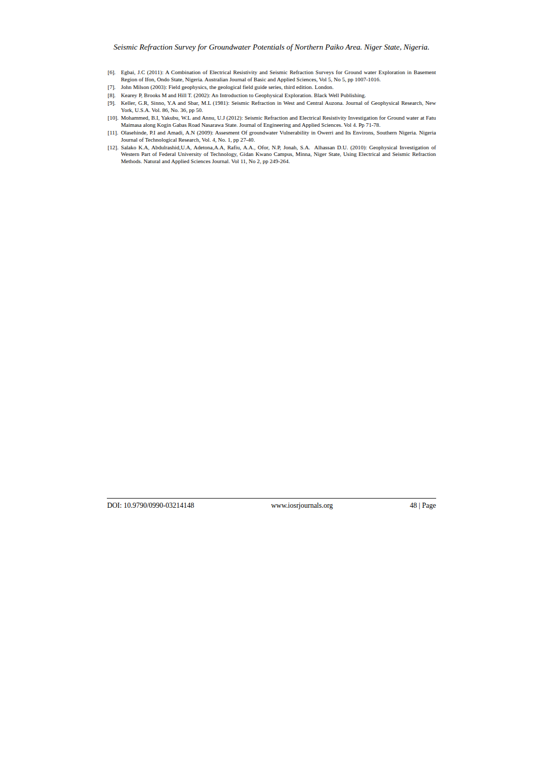Seismic Refraction Survey for Groundwater Potentials of Northern Paiko Area. Niger State, Nigeria.
[6]. Egbai, J.C (2011): A Combination of Electrical Resistivity and Seismic Refraction Surveys for Ground water Exploration in Basement Region of Ifon, Ondo State, Nigeria. Australian Journal of Basic and Applied Sciences, Vol 5, No 5, pp 1007-1016.
[7]. John Milson (2003): Field geophysics, the geological field guide series, third edition. London.
[8]. Kearey P, Brooks M and Hill T. (2002): An Introduction to Geophysical Exploration. Black Well Publishing.
[9]. Keller, G.R, Sinno, Y.A and Sbar, M.L (1981): Seismic Refraction in West and Central Auzona. Journal of Geophysical Research, New York, U.S.A. Vol. 86, No. 36, pp 50.
[10]. Mohammed, B.I, Yakubu, W.L and Annu, U.J (2012): Seismic Refraction and Electrical Resistivity Investigation for Ground water at Fatu Maimasa along Kogin Gabas Road Nasarawa State. Journal of Engineering and Applied Sciences. Vol 4. Pp 71-78.
[11]. Olasehinde, P.I and Amadi, A.N (2009): Assesment Of groundwater Vulnerability in Owerri and Its Environs, Southern Nigeria. Nigeria Journal of Technological Research, Vol. 4, No. 1, pp 27-40.
[12]. Salako K.A, Abdulrashid,U.A, Adetona,A.A, Rafiu, A.A., Ofor, N.P, Jonah, S.A. Alhassan D.U. (2010): Geophysical Investigation of Western Part of Federal University of Technology, Gidan Kwano Campus, Minna, Niger State, Using Electrical and Seismic Refraction Methods. Natural and Applied Sciences Journal. Vol 11, No 2, pp 249-264.
DOI: 10.9790/0990-03214148 www.iosrjournals.org 48 | Page